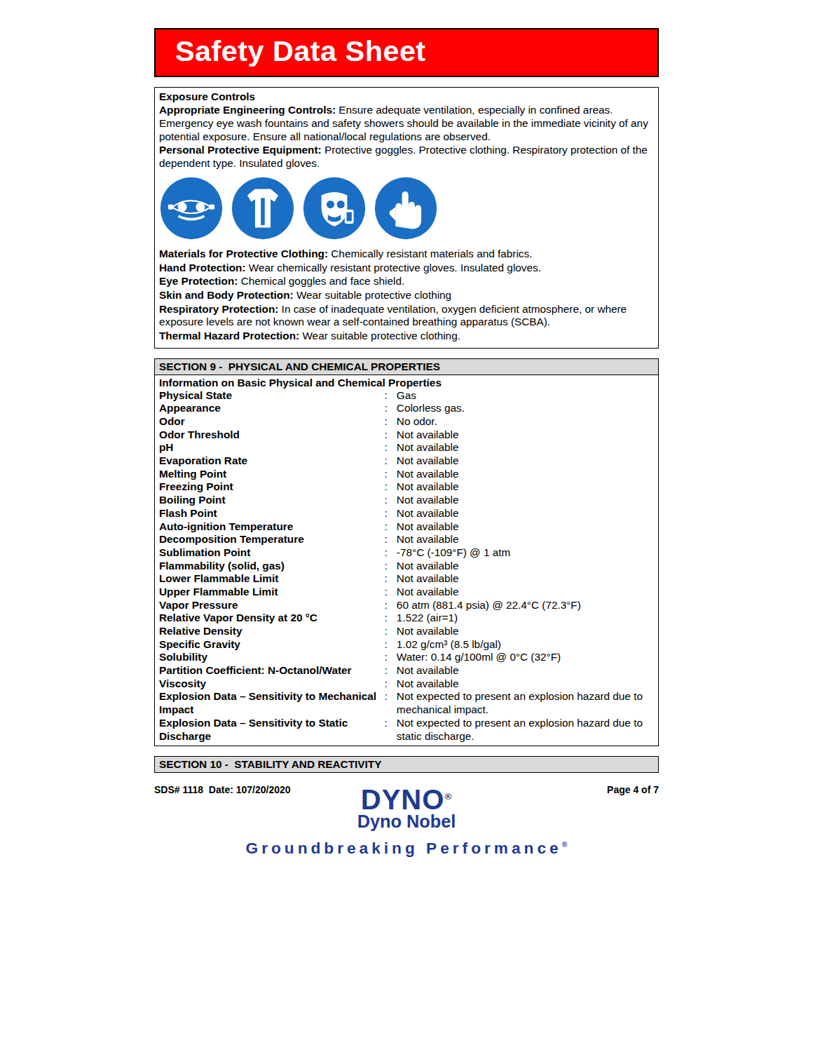Safety Data Sheet
Exposure Controls
Appropriate Engineering Controls: Ensure adequate ventilation, especially in confined areas. Emergency eye wash fountains and safety showers should be available in the immediate vicinity of any potential exposure. Ensure all national/local regulations are observed.
Personal Protective Equipment: Protective goggles. Protective clothing. Respiratory protection of the dependent type. Insulated gloves.
Materials for Protective Clothing: Chemically resistant materials and fabrics.
Hand Protection: Wear chemically resistant protective gloves. Insulated gloves.
Eye Protection: Chemical goggles and face shield.
Skin and Body Protection: Wear suitable protective clothing
Respiratory Protection: In case of inadequate ventilation, oxygen deficient atmosphere, or where exposure levels are not known wear a self-contained breathing apparatus (SCBA).
Thermal Hazard Protection: Wear suitable protective clothing.
SECTION 9 - PHYSICAL AND CHEMICAL PROPERTIES
Information on Basic Physical and Chemical Properties
| Physical State | : | Gas |
| Appearance | : | Colorless gas. |
| Odor | : | No odor. |
| Odor Threshold | : | Not available |
| pH | : | Not available |
| Evaporation Rate | : | Not available |
| Melting Point | : | Not available |
| Freezing Point | : | Not available |
| Boiling Point | : | Not available |
| Flash Point | : | Not available |
| Auto-ignition Temperature | : | Not available |
| Decomposition Temperature | : | Not available |
| Sublimation Point | : | -78°C (-109°F) @ 1 atm |
| Flammability (solid, gas) | : | Not available |
| Lower Flammable Limit | : | Not available |
| Upper Flammable Limit | : | Not available |
| Vapor Pressure | : | 60 atm (881.4 psia) @ 22.4°C (72.3°F) |
| Relative Vapor Density at 20 °C | : | 1.522 (air=1) |
| Relative Density | : | Not available |
| Specific Gravity | : | 1.02 g/cm³ (8.5 lb/gal) |
| Solubility | : | Water: 0.14 g/100ml @ 0°C (32°F) |
| Partition Coefficient: N-Octanol/Water | : | Not available |
| Viscosity | : | Not available |
| Explosion Data – Sensitivity to Mechanical Impact | : | Not expected to present an explosion hazard due to mechanical impact. |
| Explosion Data – Sensitivity to Static Discharge | : | Not expected to present an explosion hazard due to static discharge. |
SECTION 10 - STABILITY AND REACTIVITY
SDS# 1118 Date: 107/20/2020
Page 4 of 7
DYNO®
Dyno Nobel
Groundbreaking Performance®